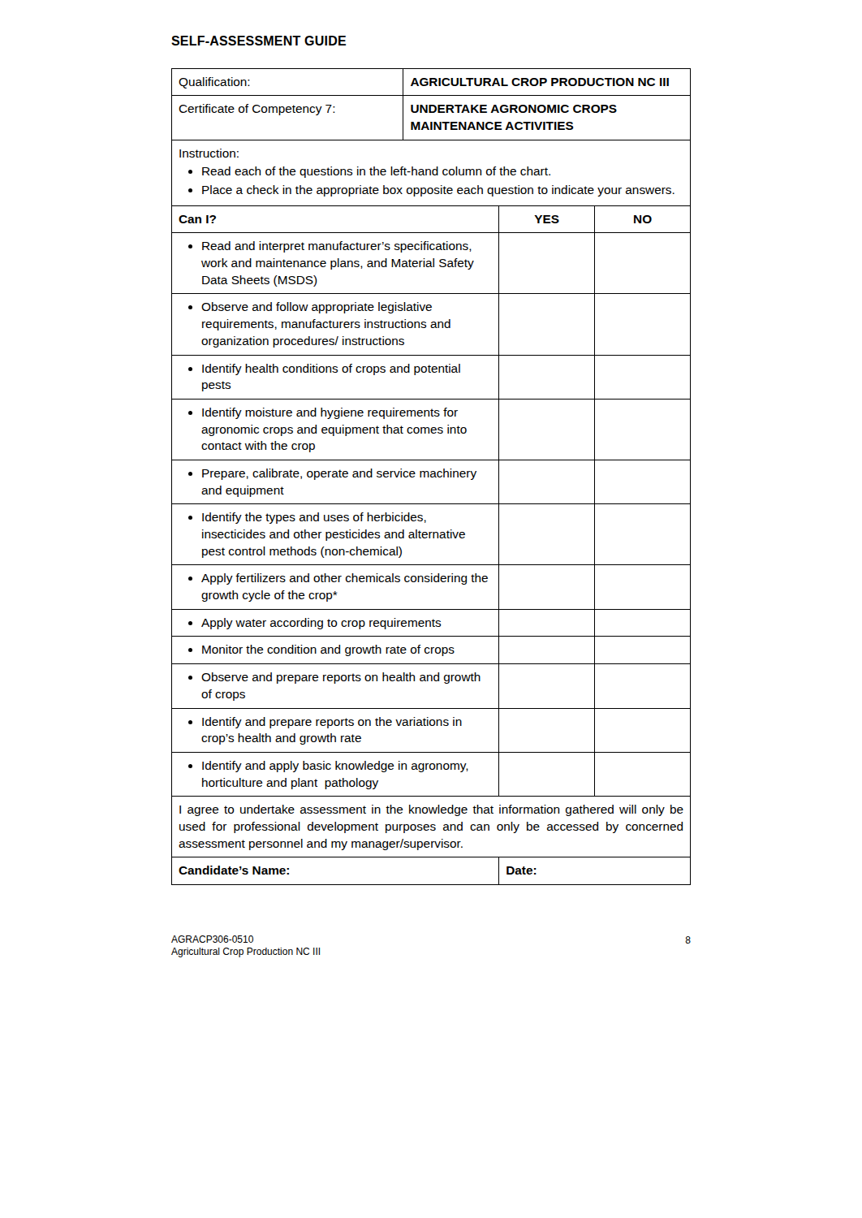SELF-ASSESSMENT GUIDE
| Qualification: | AGRICULTURAL CROP PRODUCTION NC III |
| Certificate of Competency 7: | UNDERTAKE AGRONOMIC CROPS MAINTENANCE ACTIVITIES |
| Instruction: Read each of the questions in the left-hand column of the chart. Place a check in the appropriate box opposite each question to indicate your answers. |
| Can I? | YES | NO |
| Read and interpret manufacturer’s specifications, work and maintenance plans, and Material Safety Data Sheets (MSDS) | | |
| Observe and follow appropriate legislative requirements, manufacturers instructions and organization procedures/ instructions | | |
| Identify health conditions of crops and potential pests | | |
| Identify moisture and hygiene requirements for agronomic crops and equipment that comes into contact with the crop | | |
| Prepare, calibrate, operate and service machinery and equipment | | |
| Identify the types and uses of herbicides, insecticides and other pesticides and alternative pest control methods (non-chemical) | | |
| Apply fertilizers and other chemicals considering the growth cycle of the crop* | | |
| Apply water according to crop requirements | | |
| Monitor the condition and growth rate of crops | | |
| Observe and prepare reports on health and growth of crops | | |
| Identify and prepare reports on the variations in crop’s health and growth rate | | |
| Identify and apply basic knowledge in agronomy, horticulture and plant pathology | | |
| I agree to undertake assessment in the knowledge that information gathered will only be used for professional development purposes and can only be accessed by concerned assessment personnel and my manager/supervisor. |
| Candidate’s Name: | Date: |
AGRACP306-0510
Agricultural Crop Production NC III
8